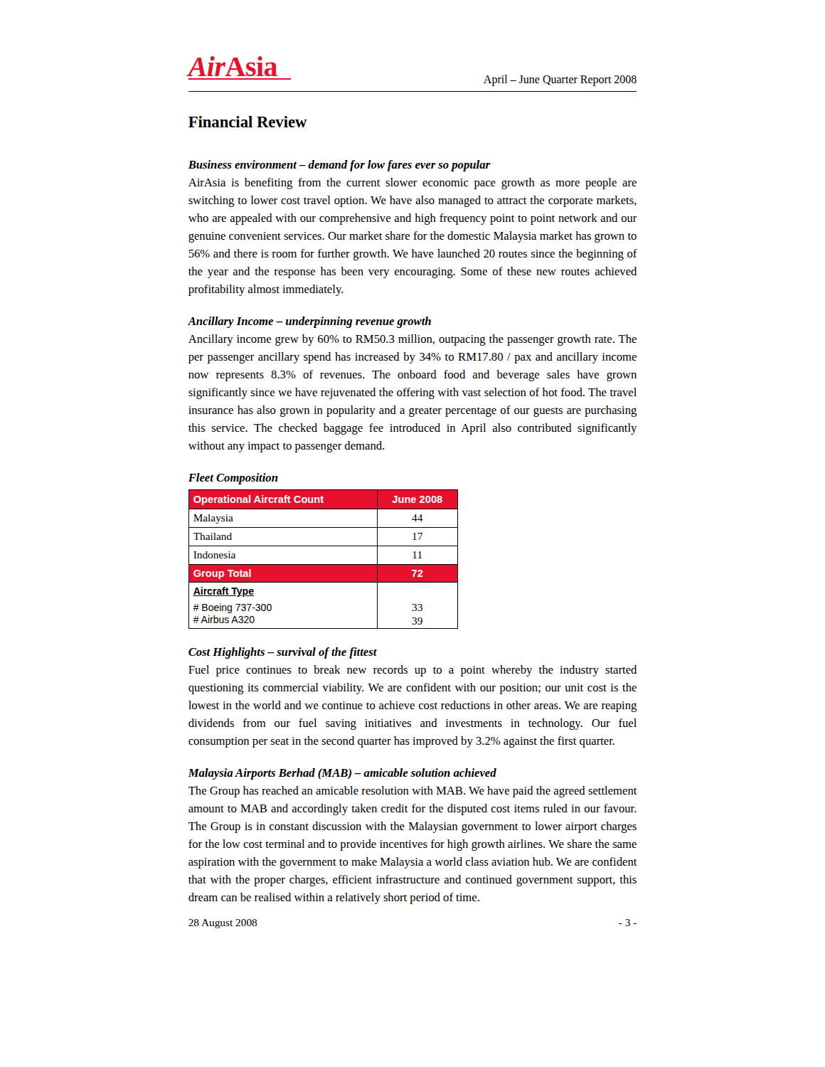Air Asia
April – June Quarter Report 2008
Financial Review
Business environment – demand for low fares ever so popular
AirAsia is benefiting from the current slower economic pace growth as more people are switching to lower cost travel option. We have also managed to attract the corporate markets, who are appealed with our comprehensive and high frequency point to point network and our genuine convenient services. Our market share for the domestic Malaysia market has grown to 56% and there is room for further growth. We have launched 20 routes since the beginning of the year and the response has been very encouraging. Some of these new routes achieved profitability almost immediately.
Ancillary Income – underpinning revenue growth
Ancillary income grew by 60% to RM50.3 million, outpacing the passenger growth rate. The per passenger ancillary spend has increased by 34% to RM17.80 / pax and ancillary income now represents 8.3% of revenues. The onboard food and beverage sales have grown significantly since we have rejuvenated the offering with vast selection of hot food. The travel insurance has also grown in popularity and a greater percentage of our guests are purchasing this service. The checked baggage fee introduced in April also contributed significantly without any impact to passenger demand.
Fleet Composition
| Operational Aircraft Count | June 2008 |
| --- | --- |
| Malaysia | 44 |
| Thailand | 17 |
| Indonesia | 11 |
| Group Total | 72 |
| Aircraft Type | |
| # Boeing 737-300 # Airbus A320 | 33 39 |
Cost Highlights – survival of the fittest
Fuel price continues to break new records up to a point whereby the industry started questioning its commercial viability. We are confident with our position; our unit cost is the lowest in the world and we continue to achieve cost reductions in other areas. We are reaping dividends from our fuel saving initiatives and investments in technology. Our fuel consumption per seat in the second quarter has improved by 3.2% against the first quarter.
Malaysia Airports Berhad (MAB) – amicable solution achieved
The Group has reached an amicable resolution with MAB. We have paid the agreed settlement amount to MAB and accordingly taken credit for the disputed cost items ruled in our favour. The Group is in constant discussion with the Malaysian government to lower airport charges for the low cost terminal and to provide incentives for high growth airlines. We share the same aspiration with the government to make Malaysia a world class aviation hub. We are confident that with the proper charges, efficient infrastructure and continued government support, this dream can be realised within a relatively short period of time.
28 August 2008
- 3 -